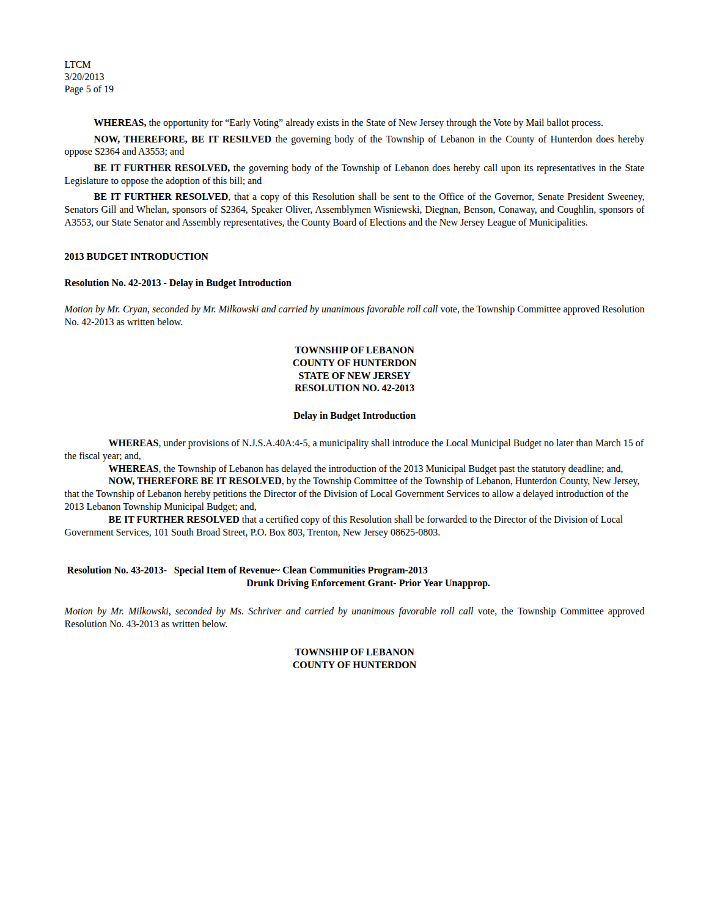LTCM
3/20/2013
Page 5 of 19
WHEREAS, the opportunity for “Early Voting” already exists in the State of New Jersey through the Vote by Mail ballot process.
NOW, THEREFORE, BE IT RESILVED the governing body of the Township of Lebanon in the County of Hunterdon does hereby oppose S2364 and A3553; and
BE IT FURTHER RESOLVED, the governing body of the Township of Lebanon does hereby call upon its representatives in the State Legislature to oppose the adoption of this bill; and
BE IT FURTHER RESOLVED, that a copy of this Resolution shall be sent to the Office of the Governor, Senate President Sweeney, Senators Gill and Whelan, sponsors of S2364, Speaker Oliver, Assemblymen Wisniewski, Diegnan, Benson, Conaway, and Coughlin, sponsors of A3553, our State Senator and Assembly representatives, the County Board of Elections and the New Jersey League of Municipalities.
2013 BUDGET INTRODUCTION
Resolution No. 42-2013 - Delay in Budget Introduction
Motion by Mr. Cryan, seconded by Mr. Milkowski and carried by unanimous favorable roll call vote, the Township Committee approved Resolution No. 42-2013 as written below.
TOWNSHIP OF LEBANON
COUNTY OF HUNTERDON
STATE OF NEW JERSEY
RESOLUTION NO. 42-2013
Delay in Budget Introduction
WHEREAS, under provisions of N.J.S.A.40A:4-5, a municipality shall introduce the Local Municipal Budget no later than March 15 of the fiscal year; and,
WHEREAS, the Township of Lebanon has delayed the introduction of the 2013 Municipal Budget past the statutory deadline; and,
NOW, THEREFORE BE IT RESOLVED, by the Township Committee of the Township of Lebanon, Hunterdon County, New Jersey, that the Township of Lebanon hereby petitions the Director of the Division of Local Government Services to allow a delayed introduction of the 2013 Lebanon Township Municipal Budget; and,
BE IT FURTHER RESOLVED that a certified copy of this Resolution shall be forwarded to the Director of the Division of Local Government Services, 101 South Broad Street, P.O. Box 803, Trenton, New Jersey 08625-0803.
Resolution No. 43-2013- Special Item of Revenue~ Clean Communities Program-2013 Drunk Driving Enforcement Grant- Prior Year Unapprop.
Motion by Mr. Milkowski, seconded by Ms. Schriver and carried by unanimous favorable roll call vote, the Township Committee approved Resolution No. 43-2013 as written below.
TOWNSHIP OF LEBANON
COUNTY OF HUNTERDON